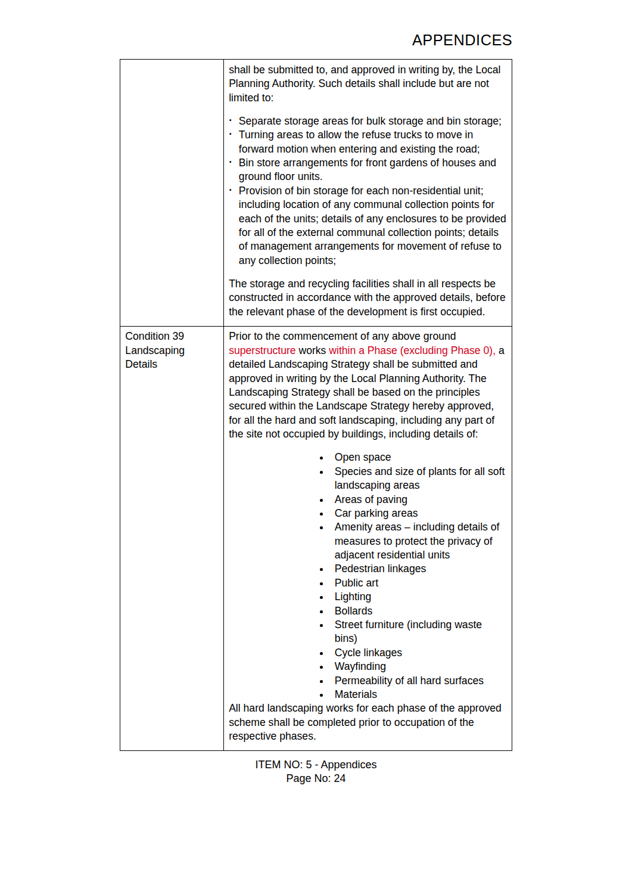APPENDICES
| | shall be submitted to, and approved in writing by, the Local Planning Authority. Such details shall include but are not limited to: Separate storage areas for bulk storage and bin storage; Turning areas to allow the refuse trucks to move in forward motion when entering and existing the road; Bin store arrangements for front gardens of houses and ground floor units. Provision of bin storage for each non-residential unit; including location of any communal collection points for each of the units; details of any enclosures to be provided for all of the external communal collection points; details of management arrangements for movement of refuse to any collection points; The storage and recycling facilities shall in all respects be constructed in accordance with the approved details, before the relevant phase of the development is first occupied. |
| Condition 39 Landscaping Details | Prior to the commencement of any above ground superstructure works within a Phase (excluding Phase 0), a detailed Landscaping Strategy shall be submitted and approved in writing by the Local Planning Authority. The Landscaping Strategy shall be based on the principles secured within the Landscape Strategy hereby approved, for all the hard and soft landscaping, including any part of the site not occupied by buildings, including details of: Open space Species and size of plants for all soft landscaping areas Areas of paving Car parking areas Amenity areas – including details of measures to protect the privacy of adjacent residential units Pedestrian linkages Public art Lighting Bollards Street furniture (including waste bins) Cycle linkages Wayfinding Permeability of all hard surfaces Materials All hard landscaping works for each phase of the approved scheme shall be completed prior to occupation of the respective phases. |
ITEM NO: 5 - Appendices
Page No: 24